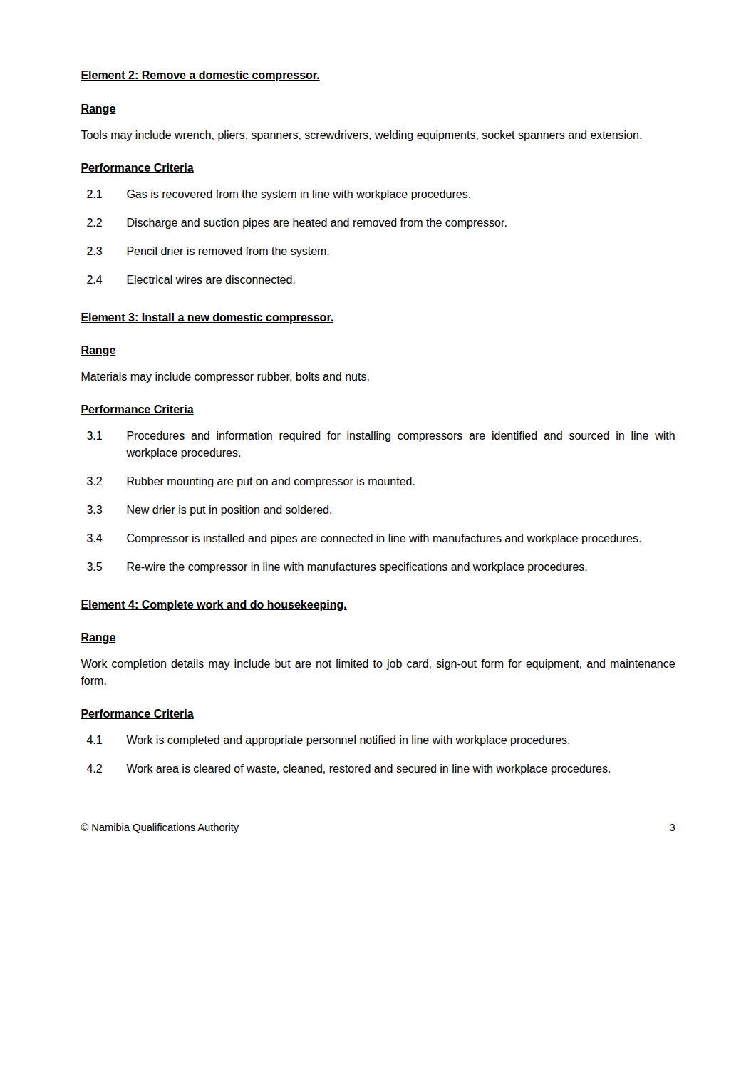Element 2: Remove a domestic compressor.
Range
Tools may include wrench, pliers, spanners, screwdrivers, welding equipments, socket spanners and extension.
Performance Criteria
2.1
Gas is recovered from the system in line with workplace procedures.
2.2
Discharge and suction pipes are heated and removed from the compressor.
2.3
Pencil drier is removed from the system.
2.4
Electrical wires are disconnected.
Element 3: Install a new domestic compressor.
Range
Materials may include compressor rubber, bolts and nuts.
Performance Criteria
3.1
Procedures and information required for installing compressors are identified and sourced in line with workplace procedures.
3.2
Rubber mounting are put on and compressor is mounted.
3.3
New drier is put in position and soldered.
3.4
Compressor is installed and pipes are connected in line with manufactures and workplace procedures.
3.5
Re-wire the compressor in line with manufactures specifications and workplace procedures.
Element 4: Complete work and do housekeeping.
Range
Work completion details may include but are not limited to job card, sign-out form for equipment, and maintenance form.
Performance Criteria
4.1
Work is completed and appropriate personnel notified in line with workplace procedures.
4.2
Work area is cleared of waste, cleaned, restored and secured in line with workplace procedures.
© Namibia Qualifications Authority 3